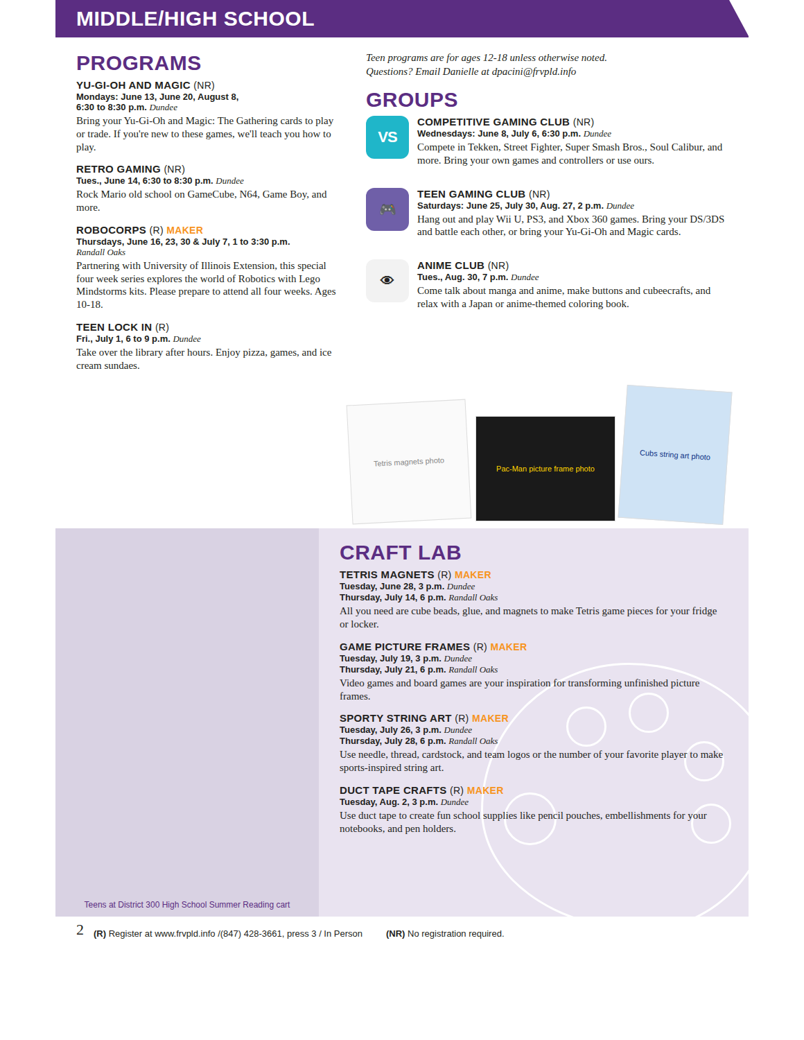MIDDLE/HIGH SCHOOL
PROGRAMS
YU-GI-OH AND MAGIC (NR)
Mondays: June 13, June 20, August 8,
6:30 to 8:30 p.m. Dundee
Bring your Yu-Gi-Oh and Magic: The Gathering cards to play or trade. If you're new to these games, we'll teach you how to play.
RETRO GAMING (NR)
Tues., June 14, 6:30 to 8:30 p.m. Dundee
Rock Mario old school on GameCube, N64, Game Boy, and more.
ROBOCORPS (R) MAKER
Thursdays, June 16, 23, 30 & July 7, 1 to 3:30 p.m.
Randall Oaks
Partnering with University of Illinois Extension, this special four week series explores the world of Robotics with Lego Mindstorms kits. Please prepare to attend all four weeks. Ages 10-18.
TEEN LOCK IN (R)
Fri., July 1, 6 to 9 p.m. Dundee
Take over the library after hours. Enjoy pizza, games, and ice cream sundaes.
Teen programs are for ages 12-18 unless otherwise noted.
Questions? Email Danielle at dpacini@frvpld.info
GROUPS
VS
COMPETITIVE GAMING CLUB (NR)
Wednesdays: June 8, July 6, 6:30 p.m. Dundee
Compete in Tekken, Street Fighter, Super Smash Bros., Soul Calibur, and more. Bring your own games and controllers or use ours.
🎮
TEEN GAMING CLUB (NR)
Saturdays: June 25, July 30, Aug. 27, 2 p.m. Dundee
Hang out and play Wii U, PS3, and Xbox 360 games. Bring your DS/3DS and battle each other, or bring your Yu-Gi-Oh and Magic cards.
👁
ANIME CLUB (NR)
Tues., Aug. 30, 7 p.m. Dundee
Come talk about manga and anime, make buttons and cubeecrafts, and relax with a Japan or anime-themed coloring book.
Tetris magnets photo
Pac-Man picture frame photo
Cubs string art photo
Teens at District 300 High School Summer Reading cart
CRAFT LAB
TETRIS MAGNETS (R) MAKER
Tuesday, June 28, 3 p.m. Dundee
Thursday, July 14, 6 p.m. Randall Oaks
All you need are cube beads, glue, and magnets to make Tetris game pieces for your fridge or locker.
GAME PICTURE FRAMES (R) MAKER
Tuesday, July 19, 3 p.m. Dundee
Thursday, July 21, 6 p.m. Randall Oaks
Video games and board games are your inspiration for transforming unfinished picture frames.
SPORTY STRING ART (R) MAKER
Tuesday, July 26, 3 p.m. Dundee
Thursday, July 28, 6 p.m. Randall Oaks
Use needle, thread, cardstock, and team logos or the number of your favorite player to make sports-inspired string art.
DUCT TAPE CRAFTS (R) MAKER
Tuesday, Aug. 2, 3 p.m. Dundee
Use duct tape to create fun school supplies like pencil pouches, embellishments for your notebooks, and pen holders.
2 (R) Register at www.frvpld.info /(847) 428-3661, press 3 / In Person (NR) No registration required.